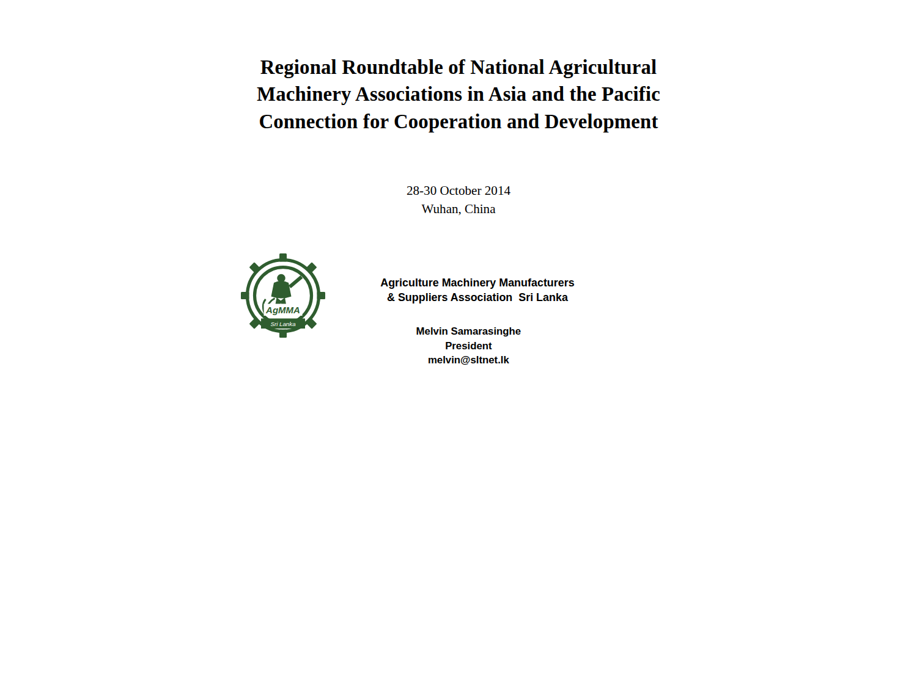Regional Roundtable of National Agricultural Machinery Associations in Asia and the Pacific Connection for Cooperation and Development
28-30 October 2014
Wuhan, China
AgMMA Sri Lanka
Agriculture Machinery Manufacturers
& Suppliers Association Sri Lanka
Melvin Samarasinghe
President
melvin@sltnet.lk